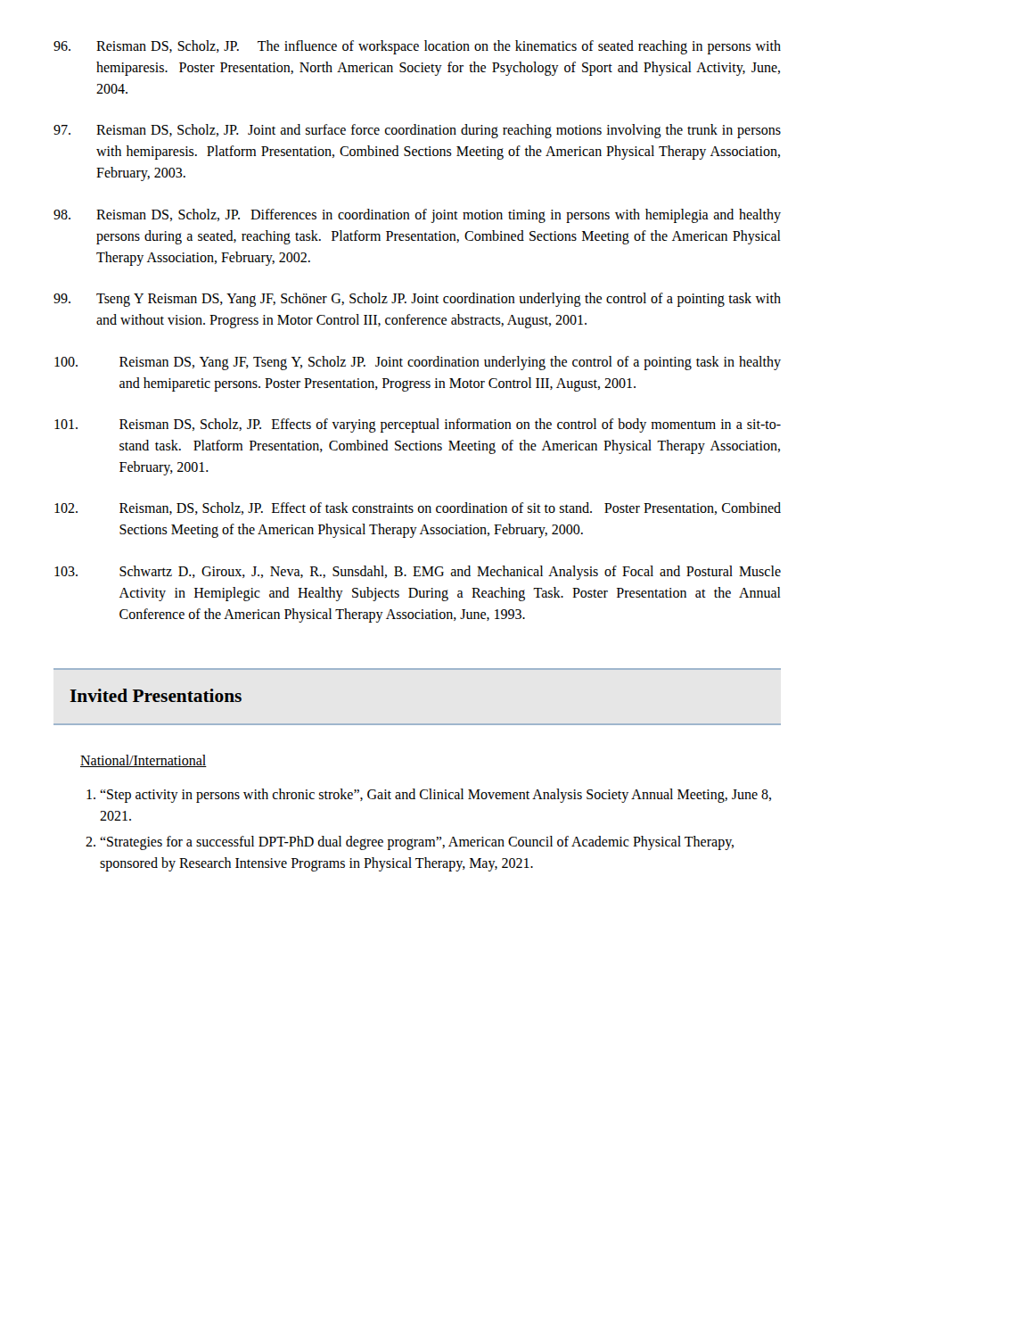96. Reisman DS, Scholz, JP. The influence of workspace location on the kinematics of seated reaching in persons with hemiparesis. Poster Presentation, North American Society for the Psychology of Sport and Physical Activity, June, 2004.
97. Reisman DS, Scholz, JP. Joint and surface force coordination during reaching motions involving the trunk in persons with hemiparesis. Platform Presentation, Combined Sections Meeting of the American Physical Therapy Association, February, 2003.
98. Reisman DS, Scholz, JP. Differences in coordination of joint motion timing in persons with hemiplegia and healthy persons during a seated, reaching task. Platform Presentation, Combined Sections Meeting of the American Physical Therapy Association, February, 2002.
99. Tseng Y Reisman DS, Yang JF, Schöner G, Scholz JP. Joint coordination underlying the control of a pointing task with and without vision. Progress in Motor Control III, conference abstracts, August, 2001.
100. Reisman DS, Yang JF, Tseng Y, Scholz JP. Joint coordination underlying the control of a pointing task in healthy and hemiparetic persons. Poster Presentation, Progress in Motor Control III, August, 2001.
101. Reisman DS, Scholz, JP. Effects of varying perceptual information on the control of body momentum in a sit-to-stand task. Platform Presentation, Combined Sections Meeting of the American Physical Therapy Association, February, 2001.
102. Reisman, DS, Scholz, JP. Effect of task constraints on coordination of sit to stand. Poster Presentation, Combined Sections Meeting of the American Physical Therapy Association, February, 2000.
103. Schwartz D., Giroux, J., Neva, R., Sunsdahl, B. EMG and Mechanical Analysis of Focal and Postural Muscle Activity in Hemiplegic and Healthy Subjects During a Reaching Task. Poster Presentation at the Annual Conference of the American Physical Therapy Association, June, 1993.
Invited Presentations
National/International
“Step activity in persons with chronic stroke”, Gait and Clinical Movement Analysis Society Annual Meeting, June 8, 2021.
“Strategies for a successful DPT-PhD dual degree program”, American Council of Academic Physical Therapy, sponsored by Research Intensive Programs in Physical Therapy, May, 2021.